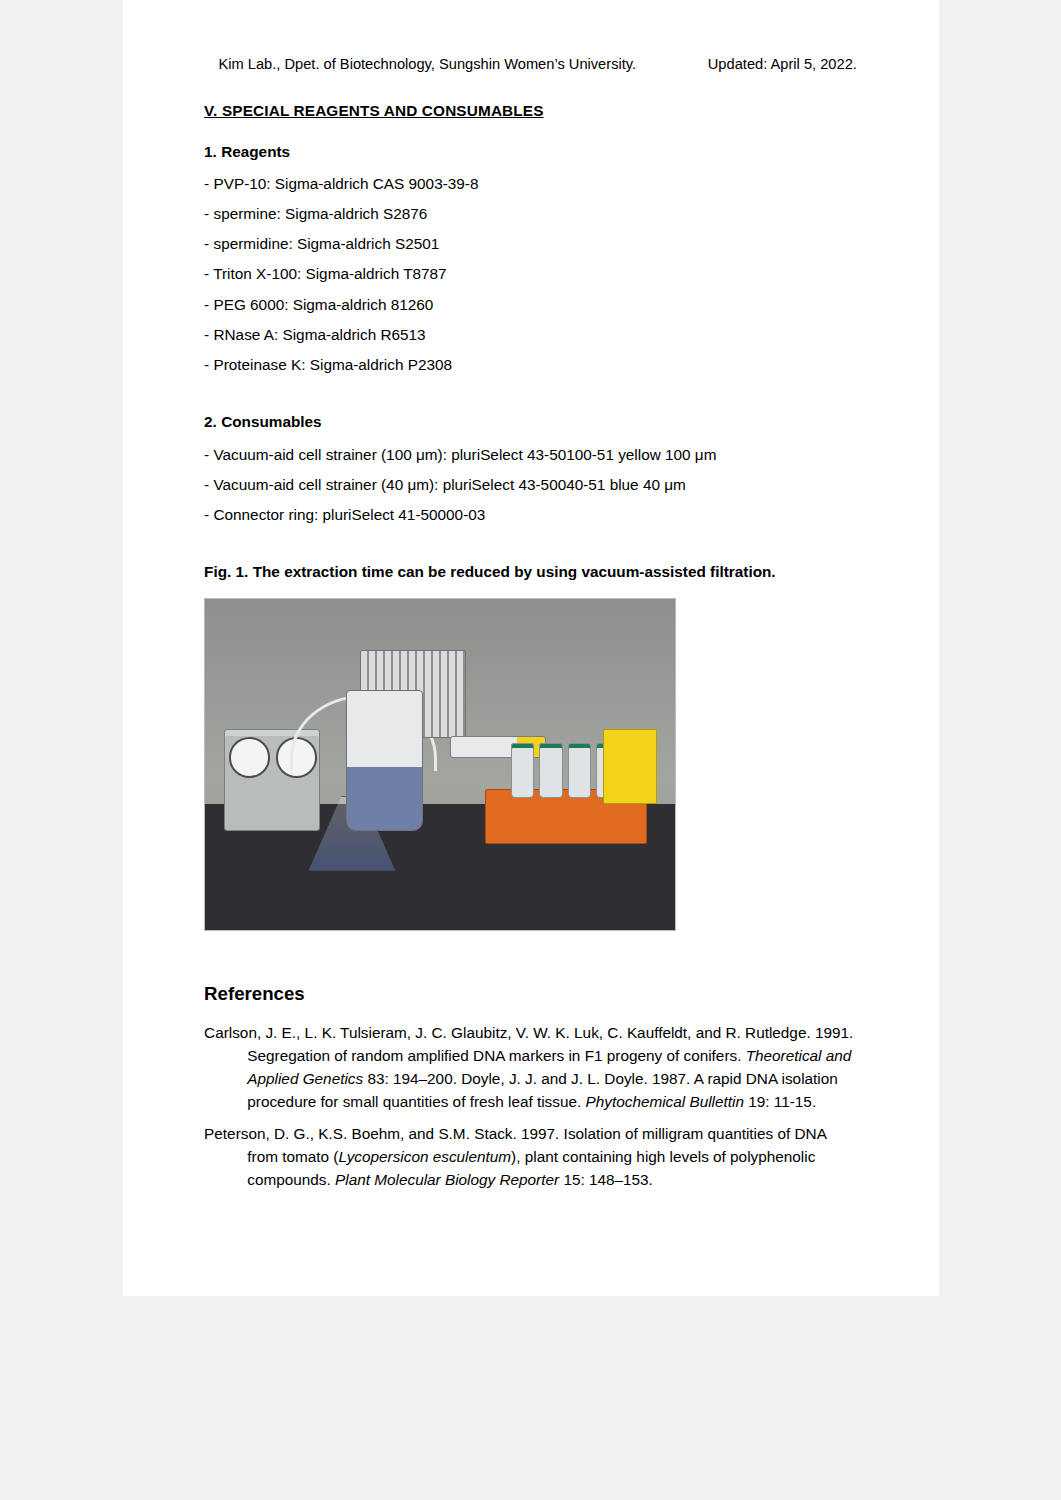Kim Lab., Dpet. of Biotechnology, Sungshin Women’s University.
Updated: April 5, 2022.
V. SPECIAL REAGENTS AND CONSUMABLES
1. Reagents
PVP-10: Sigma-aldrich CAS 9003-39-8
spermine: Sigma-aldrich S2876
spermidine: Sigma-aldrich S2501
Triton X-100: Sigma-aldrich T8787
PEG 6000: Sigma-aldrich 81260
RNase A: Sigma-aldrich R6513
Proteinase K: Sigma-aldrich P2308
2. Consumables
Vacuum-aid cell strainer (100 μm): pluriSelect 43-50100-51 yellow 100 μm
Vacuum-aid cell strainer (40 μm): pluriSelect 43-50040-51 blue 40 μm
Connector ring: pluriSelect 41-50000-03
Fig. 1. The extraction time can be reduced by using vacuum-assisted filtration.
References
Carlson, J. E., L. K. Tulsieram, J. C. Glaubitz, V. W. K. Luk, C. Kauffeldt, and R. Rutledge. 1991. Segregation of random amplified DNA markers in F1 progeny of conifers. Theoretical and Applied Genetics 83: 194–200. Doyle, J. J. and J. L. Doyle. 1987. A rapid DNA isolation procedure for small quantities of fresh leaf tissue. Phytochemical Bullettin 19: 11-15.
Peterson, D. G., K.S. Boehm, and S.M. Stack. 1997. Isolation of milligram quantities of DNA from tomato (Lycopersicon esculentum), plant containing high levels of polyphenolic compounds. Plant Molecular Biology Reporter 15: 148–153.